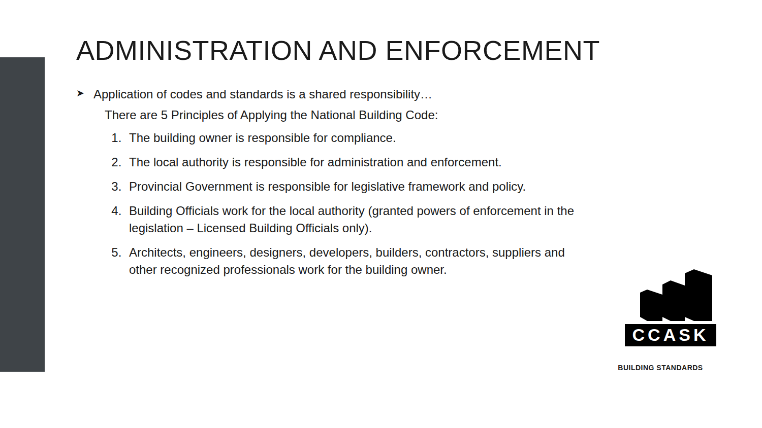ADMINISTRATION AND ENFORCEMENT
Application of codes and standards is a shared responsibility…
There are 5 Principles of Applying the National Building Code:
The building owner is responsible for compliance.
The local authority is responsible for administration and enforcement.
Provincial Government is responsible for legislative framework and policy.
Building Officials work for the local authority (granted powers of enforcement in the legislation – Licensed Building Officials only).
Architects, engineers, designers, developers, builders, contractors, suppliers and other recognized professionals work for the building owner.
CCASK BUILDING STANDARDS